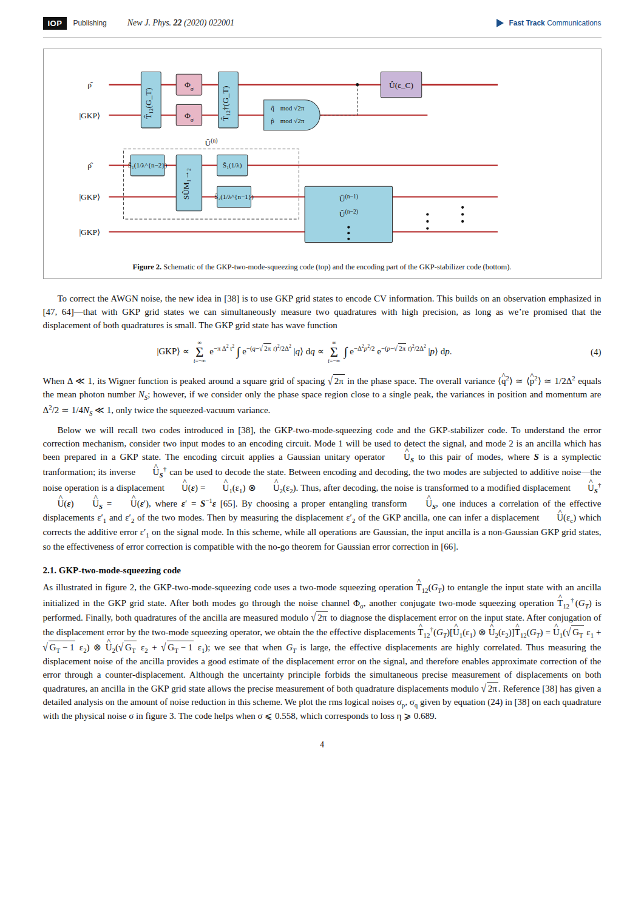IOP
Publishing
New J. Phys. 22 (2020) 022001
Fast Track Communications
ρ̂ |GKP⟩ T̂₁₂(G_T) Φσ Φσ T̂₁₂†(G_T) q̂ mod √2π p̂ mod √2π Û(ε_C) Û(n) ρ̂ |GKP⟩ |GKP⟩ Ŝ₁(1/λ^{n−2}) SÛM₁→₂ Ŝ₁(1/λ) Ŝ₂(1/λ^{n−1}) Û(n−1) Û(n−2)
Figure 2. Schematic of the GKP-two-mode-squeezing code (top) and the encoding part of the GKP-stabilizer code (bottom).
To correct the AWGN noise, the new idea in [38] is to use GKP grid states to encode CV information. This builds on an observation emphasized in [47, 64]—that with GKP grid states we can simultaneously measure two quadratures with high precision, as long as we’re promised that the displacement of both quadratures is small. The GKP grid state has wave function
|GKP⟩ ∝ ∞Σt=−∞ e−π Δ2 t2 ∫ e−(q−√2π t)2/2Δ2 |q⟩ dq ∝ ∞Σt=−∞ ∫ e−Δ2p2/2 e−(p−√2π t)2/2Δ2 |p⟩ dp.
(4)
When Δ ≪ 1, its Wigner function is peaked around a square grid of spacing √2π in the phase space. The overall variance ⟨q2⟩ ≃ ⟨p2⟩ ≃ 1/2Δ2 equals the mean photon number NS; however, if we consider only the phase space region close to a single peak, the variances in position and momentum are Δ2/2 ≃ 1/4NS ≪ 1, only twice the squeezed-vacuum variance.
Below we will recall two codes introduced in [38], the GKP-two-mode-squeezing code and the GKP-stabilizer code. To understand the error correction mechanism, consider two input modes to an encoding circuit. Mode 1 will be used to detect the signal, and mode 2 is an ancilla which has been prepared in a GKP state. The encoding circuit applies a Gaussian unitary operator US to this pair of modes, where S is a symplectic tranformation; its inverse US† can be used to decode the state. Between encoding and decoding, the two modes are subjected to additive noise—the noise operation is a displacement U(ε) = U1(ε1) ⊗ U2(ε2). Thus, after decoding, the noise is transformed to a modified displacement US† U(ε) US = U(ε′), where ε′ = S−1ε [65]. By choosing a proper entangling transform US, one induces a correlation of the effective displacements ε′1 and ε′2 of the two modes. Then by measuring the displacement ε′2 of the GKP ancilla, one can infer a displacement U(εc) which corrects the additive error ε′1 on the signal mode. In this scheme, while all operations are Gaussian, the input ancilla is a non-Gaussian GKP grid states, so the effectiveness of error correction is compatible with the no-go theorem for Gaussian error correction in [66].
2.1. GKP-two-mode-squeezing code
As illustrated in figure 2, the GKP-two-mode-squeezing code uses a two-mode squeezing operation T12(GT) to entangle the input state with an ancilla initialized in the GKP grid state. After both modes go through the noise channel Φσ, another conjugate two-mode squeezing operation T12†(GT) is performed. Finally, both quadratures of the ancilla are measured modulo √2π to diagnose the displacement error on the input state. After conjugation of the displacement error by the two-mode squeezing operator, we obtain the the effective displacements T12†(GT)[U1(ε1) ⊗ U2(ε2)]T12(GT) = U1(√GT ε1 + √GT − 1 ε2) ⊗ U2(√GT ε2 + √GT − 1 ε1); we see that when GT is large, the effective displacements are highly correlated. Thus measuring the displacement noise of the ancilla provides a good estimate of the displacement error on the signal, and therefore enables approximate correction of the error through a counter-displacement. Although the uncertainty principle forbids the simultaneous precise measurement of displacements on both quadratures, an ancilla in the GKP grid state allows the precise measurement of both quadrature displacements modulo √2π. Reference [38] has given a detailed analysis on the amount of noise reduction in this scheme. We plot the rms logical noises σp, σq given by equation (24) in [38] on each quadrature with the physical noise σ in figure 3. The code helps when σ ⩽ 0.558, which corresponds to loss η ⩾ 0.689.
4